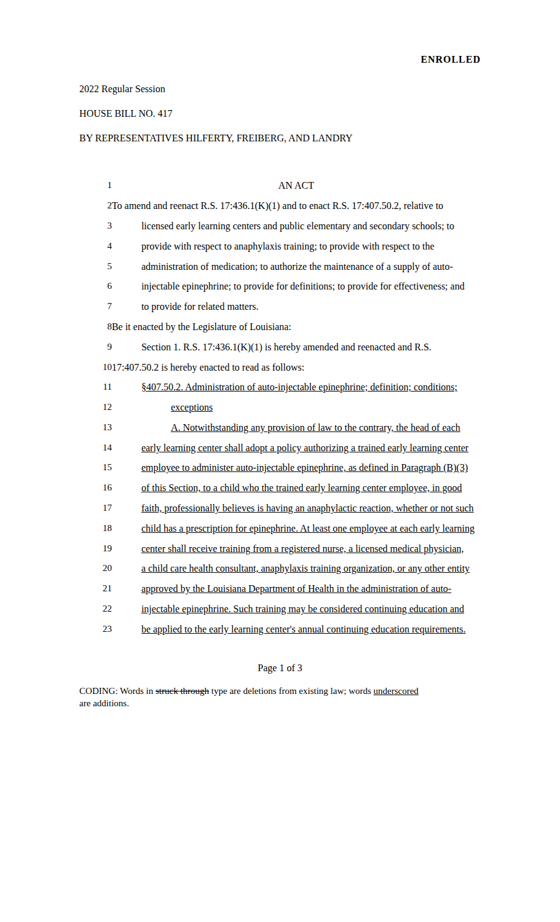ENROLLED
2022 Regular Session
HOUSE BILL NO. 417
BY REPRESENTATIVES HILFERTY, FREIBERG, AND LANDRY
| 1 | AN ACT |
| 2 | To amend and reenact R.S. 17:436.1(K)(1) and to enact R.S. 17:407.50.2, relative to |
| 3 | licensed early learning centers and public elementary and secondary schools; to |
| 4 | provide with respect to anaphylaxis training; to provide with respect to the |
| 5 | administration of medication; to authorize the maintenance of a supply of auto- |
| 6 | injectable epinephrine; to provide for definitions; to provide for effectiveness; and |
| 7 | to provide for related matters. |
| 8 | Be it enacted by the Legislature of Louisiana: |
| 9 | Section 1. R.S. 17:436.1(K)(1) is hereby amended and reenacted and R.S. |
| 10 | 17:407.50.2 is hereby enacted to read as follows: |
| 11 | §407.50.2. Administration of auto-injectable epinephrine; definition; conditions; |
| 12 | exceptions |
| 13 | A. Notwithstanding any provision of law to the contrary, the head of each |
| 14 | early learning center shall adopt a policy authorizing a trained early learning center |
| 15 | employee to administer auto-injectable epinephrine, as defined in Paragraph (B)(3) |
| 16 | of this Section, to a child who the trained early learning center employee, in good |
| 17 | faith, professionally believes is having an anaphylactic reaction, whether or not such |
| 18 | child has a prescription for epinephrine. At least one employee at each early learning |
| 19 | center shall receive training from a registered nurse, a licensed medical physician, |
| 20 | a child care health consultant, anaphylaxis training organization, or any other entity |
| 21 | approved by the Louisiana Department of Health in the administration of auto- |
| 22 | injectable epinephrine. Such training may be considered continuing education and |
| 23 | be applied to the early learning center's annual continuing education requirements. |
Page 1 of 3
CODING: Words in struck through type are deletions from existing law; words underscored
are additions.